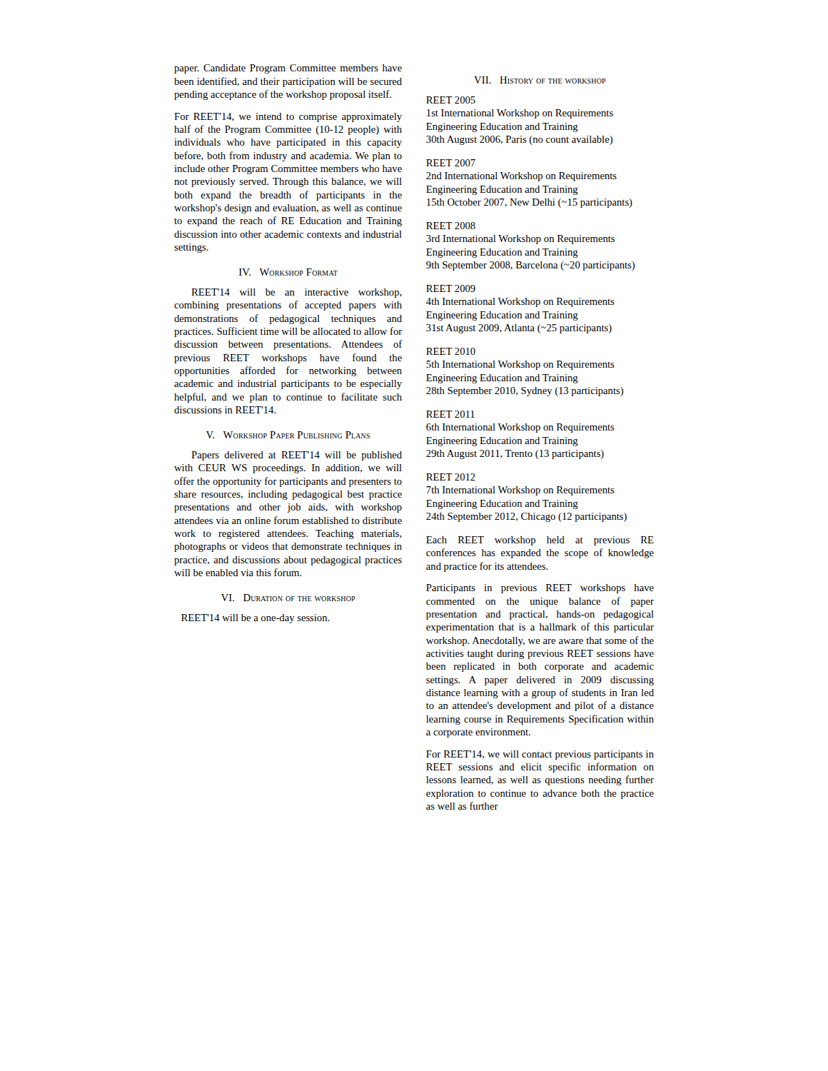paper. Candidate Program Committee members have been identified, and their participation will be secured pending acceptance of the workshop proposal itself.
For REET'14, we intend to comprise approximately half of the Program Committee (10-12 people) with individuals who have participated in this capacity before, both from industry and academia. We plan to include other Program Committee members who have not previously served. Through this balance, we will both expand the breadth of participants in the workshop's design and evaluation, as well as continue to expand the reach of RE Education and Training discussion into other academic contexts and industrial settings.
IV. Workshop Format
REET'14 will be an interactive workshop, combining presentations of accepted papers with demonstrations of pedagogical techniques and practices. Sufficient time will be allocated to allow for discussion between presentations. Attendees of previous REET workshops have found the opportunities afforded for networking between academic and industrial participants to be especially helpful, and we plan to continue to facilitate such discussions in REET'14.
V. Workshop Paper Publishing Plans
Papers delivered at REET'14 will be published with CEUR WS proceedings. In addition, we will offer the opportunity for participants and presenters to share resources, including pedagogical best practice presentations and other job aids, with workshop attendees via an online forum established to distribute work to registered attendees. Teaching materials, photographs or videos that demonstrate techniques in practice, and discussions about pedagogical practices will be enabled via this forum.
VI. Duration of the workshop
REET'14 will be a one-day session.
VII. History of the workshop
REET 2005
1st International Workshop on Requirements Engineering Education and Training
30th August 2006, Paris (no count available)
REET 2007
2nd International Workshop on Requirements Engineering Education and Training
15th October 2007, New Delhi (~15 participants)
REET 2008
3rd International Workshop on Requirements Engineering Education and Training
9th September 2008, Barcelona (~20 participants)
REET 2009
4th International Workshop on Requirements Engineering Education and Training
31st August 2009, Atlanta (~25 participants)
REET 2010
5th International Workshop on Requirements Engineering Education and Training
28th September 2010, Sydney (13 participants)
REET 2011
6th International Workshop on Requirements Engineering Education and Training
29th August 2011, Trento (13 participants)
REET 2012
7th International Workshop on Requirements Engineering Education and Training
24th September 2012, Chicago (12 participants)
Each REET workshop held at previous RE conferences has expanded the scope of knowledge and practice for its attendees.
Participants in previous REET workshops have commented on the unique balance of paper presentation and practical, hands-on pedagogical experimentation that is a hallmark of this particular workshop. Anecdotally, we are aware that some of the activities taught during previous REET sessions have been replicated in both corporate and academic settings. A paper delivered in 2009 discussing distance learning with a group of students in Iran led to an attendee's development and pilot of a distance learning course in Requirements Specification within a corporate environment.
For REET'14, we will contact previous participants in REET sessions and elicit specific information on lessons learned, as well as questions needing further exploration to continue to advance both the practice as well as further